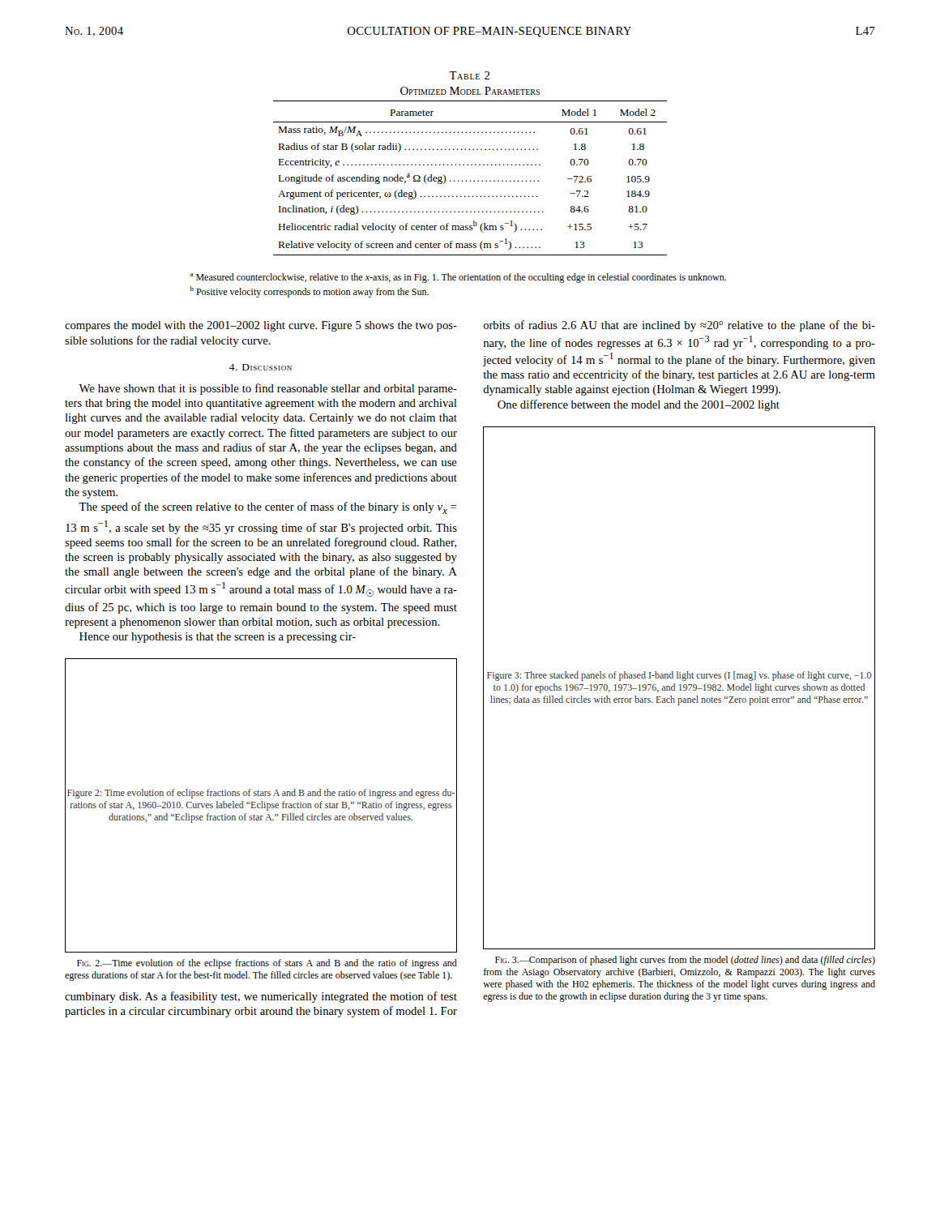No. 1, 2004 OCCULTATION OF PRE–MAIN-SEQUENCE BINARY L47
Table 2 Optimized Model Parameters
| Parameter | Model 1 | Model 2 |
| --- | --- | --- |
| Mass ratio, M B / M A ........................................... | 0.61 | 0.61 |
| Radius of star B (solar radii) .................................. | 1.8 | 1.8 |
| Eccentricity, e .................................................. | 0.70 | 0.70 |
| Longitude of ascending node, a Ω (deg) ....................... | −72.6 | 105.9 |
| Argument of pericenter, ω (deg) .............................. | −7.2 | 184.9 |
| Inclination, i (deg) .............................................. | 84.6 | 81.0 |
| Heliocentric radial velocity of center of mass b (km s −1 ) ...... | +15.5 | +5.7 |
| Relative velocity of screen and center of mass (m s −1 ) ....... | 13 | 13 |
a Measured counterclockwise, relative to the x-axis, as in Fig. 1. The orientation of the occulting edge in celestial coordinates is unknown.
b Positive velocity corresponds to motion away from the Sun.
compares the model with the 2001–2002 light curve. Figure 5 shows the two possible solutions for the radial velocity curve.
4. Discussion
We have shown that it is possible to find reasonable stellar and orbital parameters that bring the model into quantitative agreement with the modern and archival light curves and the available radial velocity data. Certainly we do not claim that our model parameters are exactly correct. The fitted parameters are subject to our assumptions about the mass and radius of star A, the year the eclipses began, and the constancy of the screen speed, among other things. Nevertheless, we can use the generic properties of the model to make some inferences and predictions about the system.
The speed of the screen relative to the center of mass of the binary is only vx = 13 m s−1, a scale set by the ≈35 yr crossing time of star B's projected orbit. This speed seems too small for the screen to be an unrelated foreground cloud. Rather, the screen is probably physically associated with the binary, as also suggested by the small angle between the screen's edge and the orbital plane of the binary. A circular orbit with speed 13 m s−1 around a total mass of 1.0 M☉ would have a radius of 25 pc, which is too large to remain bound to the system. The speed must represent a phenomenon slower than orbital motion, such as orbital precession.
Hence our hypothesis is that the screen is a precessing cir-
Figure 2: Time evolution of eclipse fractions of stars A and B and the ratio of ingress and egress durations of star A, 1960–2010. Curves labeled “Eclipse fraction of star B,” “Ratio of ingress, egress durations,” and “Eclipse fraction of star A.” Filled circles are observed values.
Fig. 2.—Time evolution of the eclipse fractions of stars A and B and the ratio of ingress and egress durations of star A for the best-fit model. The filled circles are observed values (see Table 1).
cumbinary disk. As a feasibility test, we numerically integrated the motion of test particles in a circular circumbinary orbit around the binary system of model 1. For orbits of radius 2.6 AU that are inclined by ≈20° relative to the plane of the binary, the line of nodes regresses at 6.3 × 10−3 rad yr−1, corresponding to a projected velocity of 14 m s−1 normal to the plane of the binary. Furthermore, given the mass ratio and eccentricity of the binary, test particles at 2.6 AU are long-term dynamically stable against ejection (Holman & Wiegert 1999).
One difference between the model and the 2001–2002 light
Figure 3: Three stacked panels of phased I-band light curves (I [mag] vs. phase of light curve, −1.0 to 1.0) for epochs 1967–1970, 1973–1976, and 1979–1982. Model light curves shown as dotted lines; data as filled circles with error bars. Each panel notes “Zero point error” and “Phase error.”
Fig. 3.—Comparison of phased light curves from the model (dotted lines) and data (filled circles) from the Asiago Observatory archive (Barbieri, Omizzolo, & Rampazzi 2003). The light curves were phased with the H02 ephemeris. The thickness of the model light curves during ingress and egress is due to the growth in eclipse duration during the 3 yr time spans.